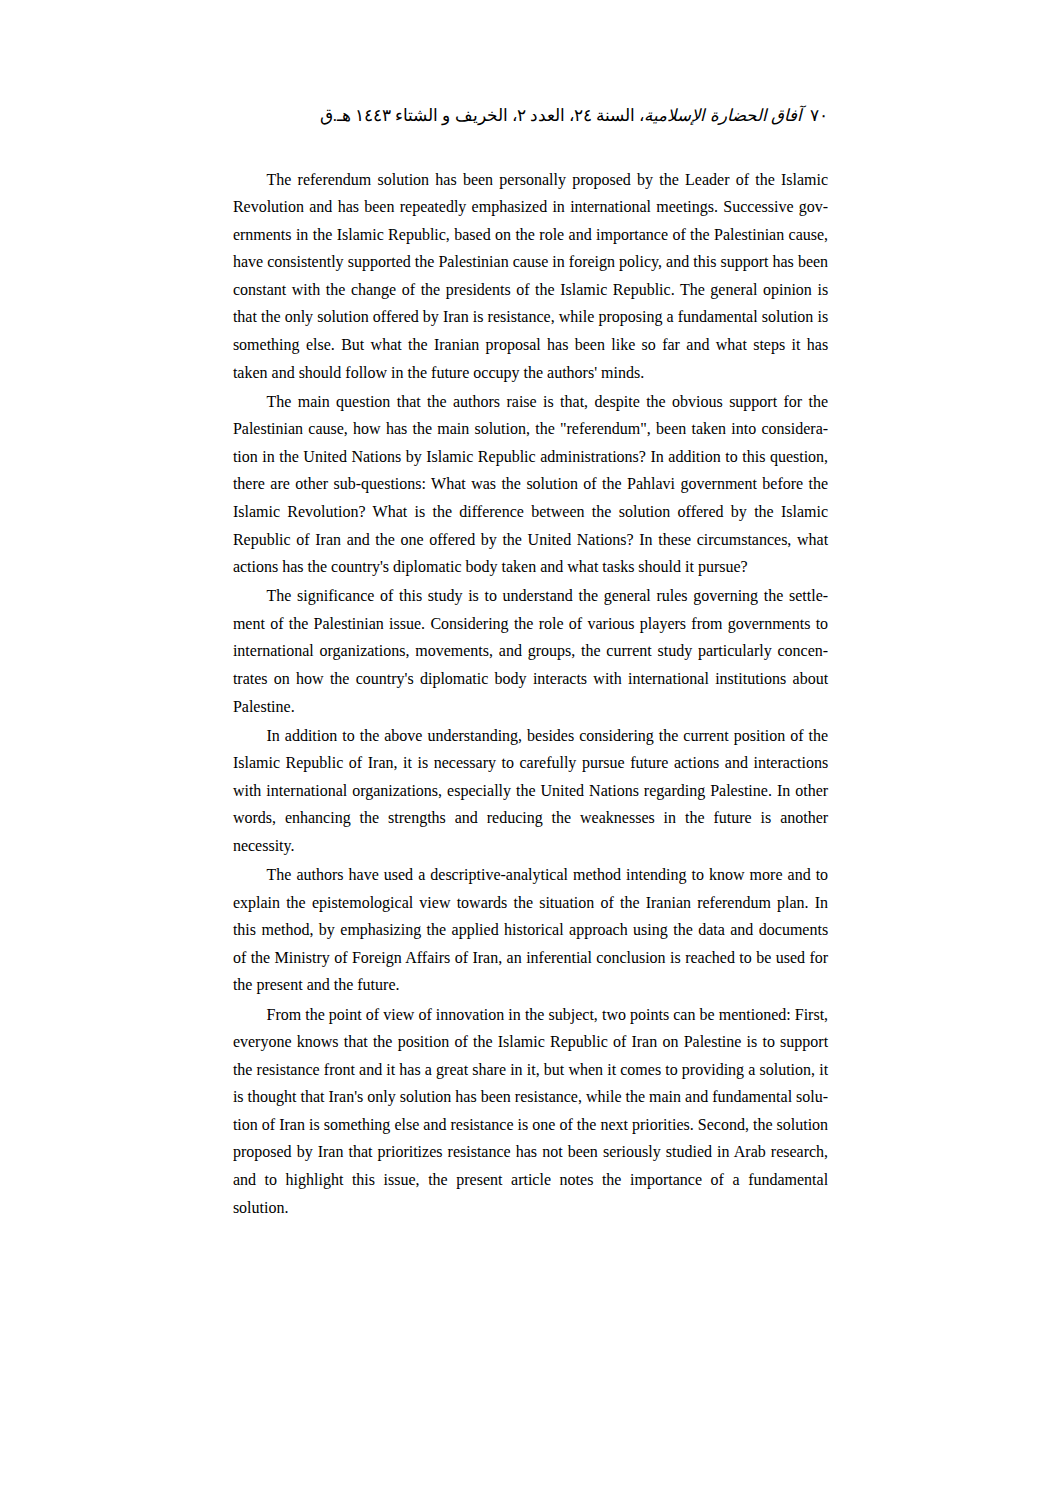٧٠ آفاق الحضارة الإسلامية، السنة ٢٤، العدد ٢، الخريف و الشتاء ١٤٤٣ هـ.ق
The referendum solution has been personally proposed by the Leader of the Islamic Revolution and has been repeatedly emphasized in international meetings. Successive governments in the Islamic Republic, based on the role and importance of the Palestinian cause, have consistently supported the Palestinian cause in foreign policy, and this support has been constant with the change of the presidents of the Islamic Republic. The general opinion is that the only solution offered by Iran is resistance, while proposing a fundamental solution is something else. But what the Iranian proposal has been like so far and what steps it has taken and should follow in the future occupy the authors' minds.
The main question that the authors raise is that, despite the obvious support for the Palestinian cause, how has the main solution, the "referendum", been taken into consideration in the United Nations by Islamic Republic administrations? In addition to this question, there are other sub-questions: What was the solution of the Pahlavi government before the Islamic Revolution? What is the difference between the solution offered by the Islamic Republic of Iran and the one offered by the United Nations? In these circumstances, what actions has the country's diplomatic body taken and what tasks should it pursue?
The significance of this study is to understand the general rules governing the settlement of the Palestinian issue. Considering the role of various players from governments to international organizations, movements, and groups, the current study particularly concentrates on how the country's diplomatic body interacts with international institutions about Palestine.
In addition to the above understanding, besides considering the current position of the Islamic Republic of Iran, it is necessary to carefully pursue future actions and interactions with international organizations, especially the United Nations regarding Palestine. In other words, enhancing the strengths and reducing the weaknesses in the future is another necessity.
The authors have used a descriptive-analytical method intending to know more and to explain the epistemological view towards the situation of the Iranian referendum plan. In this method, by emphasizing the applied historical approach using the data and documents of the Ministry of Foreign Affairs of Iran, an inferential conclusion is reached to be used for the present and the future.
From the point of view of innovation in the subject, two points can be mentioned: First, everyone knows that the position of the Islamic Republic of Iran on Palestine is to support the resistance front and it has a great share in it, but when it comes to providing a solution, it is thought that Iran's only solution has been resistance, while the main and fundamental solution of Iran is something else and resistance is one of the next priorities. Second, the solution proposed by Iran that prioritizes resistance has not been seriously studied in Arab research, and to highlight this issue, the present article notes the importance of a fundamental solution.